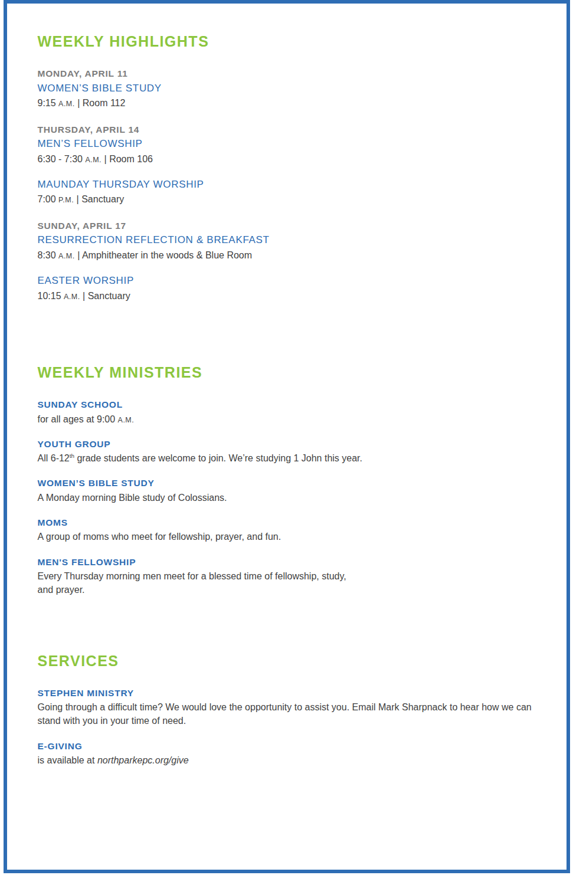Weekly Highlights
Monday, April 11
Women’s Bible Study
9:15 A.M. | Room 112
Thursday, April 14
Men’s Fellowship
6:30 - 7:30 A.M. | Room 106
Maunday Thursday Worship
7:00 P.M. | Sanctuary
Sunday, April 17
Resurrection Reflection & Breakfast
8:30 A.M. | Amphitheater in the woods & Blue Room
Easter Worship
10:15 A.M. | Sanctuary
Weekly Ministries
Sunday School
for all ages at 9:00 A.M.
Youth Group
All 6-12th grade students are welcome to join. We’re studying 1 John this year.
Women’s Bible Study
A Monday morning Bible study of Colossians.
Moms
A group of moms who meet for fellowship, prayer, and fun.
Men's Fellowship
Every Thursday morning men meet for a blessed time of fellowship, study,
and prayer.
Services
Stephen Ministry
Going through a difficult time? We would love the opportunity to assist you. Email Mark Sharpnack to hear how we can stand with you in your time of need.
E-Giving
is available at northparkepc.org/give